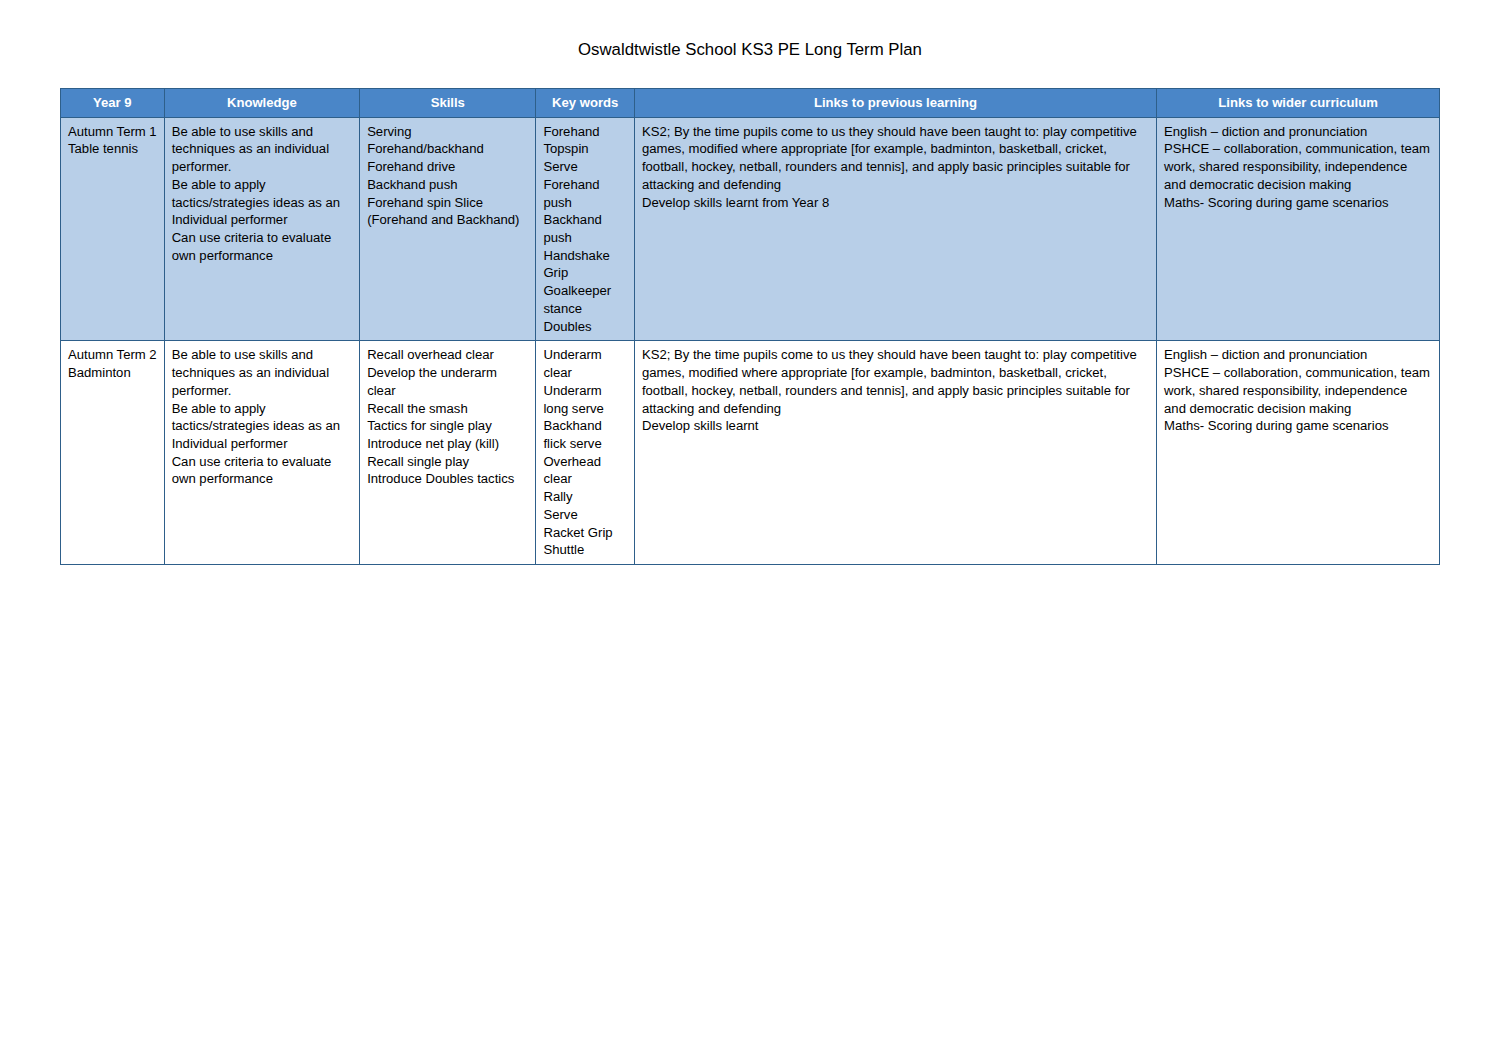Oswaldtwistle School KS3 PE Long Term Plan
| Year 9 | Knowledge | Skills | Key words | Links to previous learning | Links to wider curriculum |
| --- | --- | --- | --- | --- | --- |
| Autumn Term 1 Table tennis | Be able to use skills and techniques as an individual performer. Be able to apply tactics/strategies ideas as an Individual performer Can use criteria to evaluate own performance | Serving Forehand/backhand Forehand drive Backhand push Forehand spin Slice (Forehand and Backhand) | Forehand Topspin Serve Forehand push Backhand push Handshake Grip Goalkeeper stance Doubles | KS2; By the time pupils come to us they should have been taught to: play competitive games, modified where appropriate [for example, badminton, basketball, cricket, football, hockey, netball, rounders and tennis], and apply basic principles suitable for attacking and defending Develop skills learnt from Year 8 | English – diction and pronunciation PSHCE – collaboration, communication, team work, shared responsibility, independence and democratic decision making Maths- Scoring during game scenarios |
| Autumn Term 2 Badminton | Be able to use skills and techniques as an individual performer. Be able to apply tactics/strategies ideas as an Individual performer Can use criteria to evaluate own performance | Recall overhead clear Develop the underarm clear Recall the smash Tactics for single play Introduce net play (kill) Recall single play Introduce Doubles tactics | Underarm clear Underarm long serve Backhand flick serve Overhead clear Rally Serve Racket Grip Shuttle | KS2; By the time pupils come to us they should have been taught to: play competitive games, modified where appropriate [for example, badminton, basketball, cricket, football, hockey, netball, rounders and tennis], and apply basic principles suitable for attacking and defending Develop skills learnt | English – diction and pronunciation PSHCE – collaboration, communication, team work, shared responsibility, independence and democratic decision making Maths- Scoring during game scenarios |